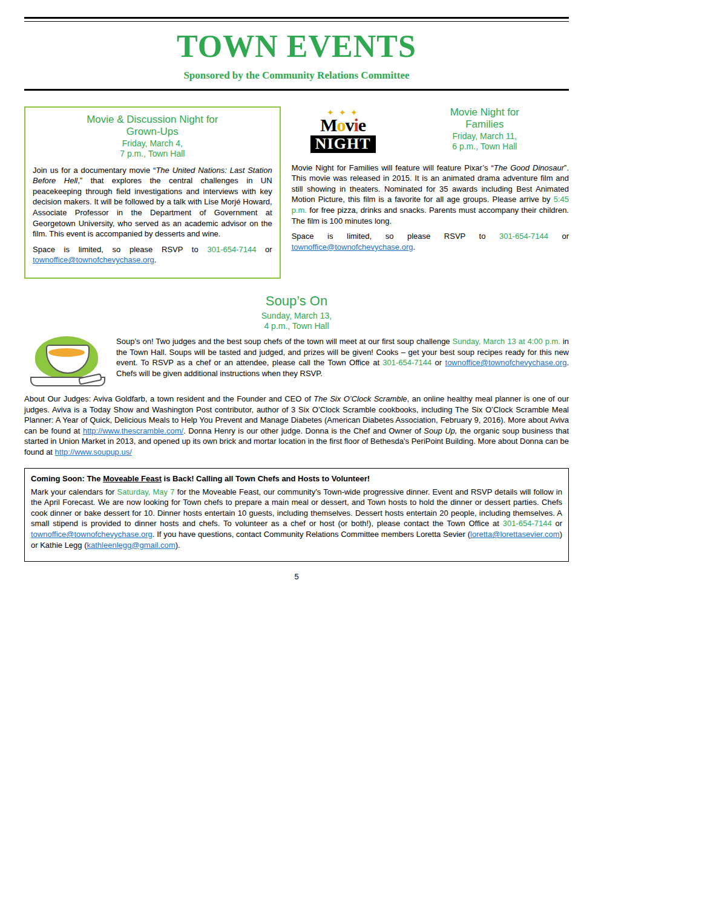TOWN EVENTS
Sponsored by the Community Relations Committee
Movie & Discussion Night for
Grown-Ups
Friday, March 4,
7 p.m., Town Hall
Join us for a documentary movie “The United Nations: Last Station Before Hell,” that explores the central challenges in UN peacekeeping through field investigations and interviews with key decision makers. It will be followed by a talk with Lise Morjé Howard, Associate Professor in the Department of Government at Georgetown University, who served as an academic advisor on the film. This event is accompanied by desserts and wine.
Space is limited, so please RSVP to 301-654-7144 or townoffice@townofchevychase.org.
✦ ✦ ✦
Movie
NIGHT
Movie Night for
Families
Friday, March 11,
6 p.m., Town Hall
Movie Night for Families will feature will feature Pixar’s “The Good Dinosaur”. This movie was released in 2015. It is an animated drama adventure film and still showing in theaters. Nominated for 35 awards including Best Animated Motion Picture, this film is a favorite for all age groups. Please arrive by 5:45 p.m. for free pizza, drinks and snacks. Parents must accompany their children. The film is 100 minutes long.
Space is limited, so please RSVP to 301-654-7144 or townoffice@townofchevychase.org.
Soup’s On
Sunday, March 13,
4 p.m., Town Hall
Soup’s on! Two judges and the best soup chefs of the town will meet at our first soup challenge Sunday, March 13 at 4:00 p.m. in the Town Hall. Soups will be tasted and judged, and prizes will be given! Cooks – get your best soup recipes ready for this new event. To RSVP as a chef or an attendee, please call the Town Office at 301-654-7144 or townoffice@townofchevychase.org. Chefs will be given additional instructions when they RSVP.
About Our Judges: Aviva Goldfarb, a town resident and the Founder and CEO of The Six O’Clock Scramble, an online healthy meal planner is one of our judges. Aviva is a Today Show and Washington Post contributor, author of 3 Six O’Clock Scramble cookbooks, including The Six O’Clock Scramble Meal Planner: A Year of Quick, Delicious Meals to Help You Prevent and Manage Diabetes (American Diabetes Association, February 9, 2016). More about Aviva can be found at http://www.thescramble.com/. Donna Henry is our other judge. Donna is the Chef and Owner of Soup Up, the organic soup business that started in Union Market in 2013, and opened up its own brick and mortar location in the first floor of Bethesda's PeriPoint Building. More about Donna can be found at http://www.soupup.us/
Coming Soon: The Moveable Feast is Back! Calling all Town Chefs and Hosts to Volunteer!
Mark your calendars for Saturday, May 7 for the Moveable Feast, our community’s Town-wide progressive dinner. Event and RSVP details will follow in the April Forecast. We are now looking for Town chefs to prepare a main meal or dessert, and Town hosts to hold the dinner or dessert parties. Chefs cook dinner or bake dessert for 10. Dinner hosts entertain 10 guests, including themselves. Dessert hosts entertain 20 people, including themselves. A small stipend is provided to dinner hosts and chefs. To volunteer as a chef or host (or both!), please contact the Town Office at 301-654-7144 or townoffice@townofchevychase.org. If you have questions, contact Community Relations Committee members Loretta Sevier (loretta@lorettasevier.com) or Kathie Legg (kathleenlegg@gmail.com).
5